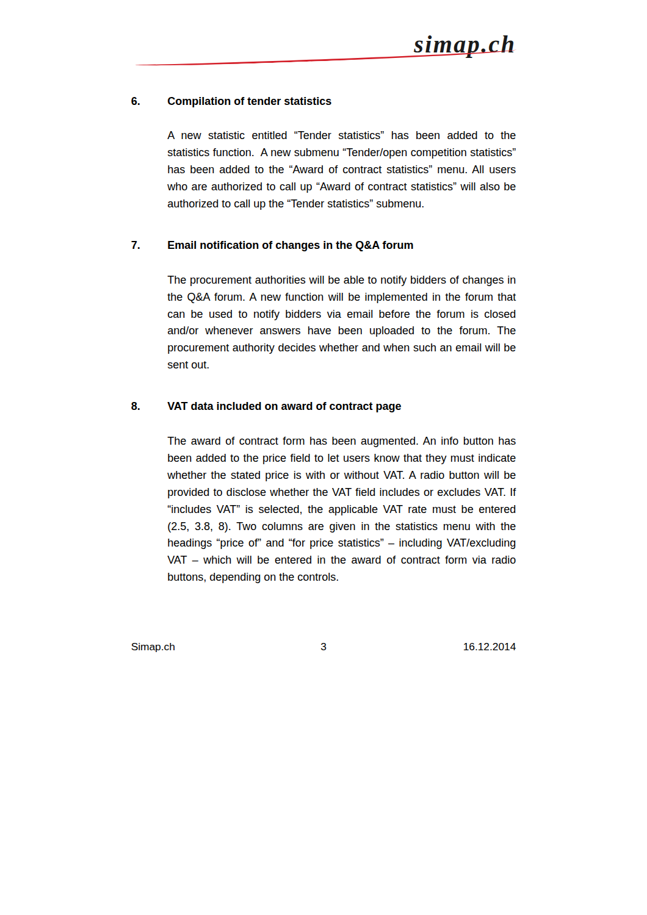simap. ch
6.
Compilation of tender statistics
A new statistic entitled “Tender statistics” has been added to the statistics function. A new submenu “Tender/open competition statistics” has been added to the “Award of contract statistics” menu. All users who are authorized to call up “Award of contract statistics” will also be authorized to call up the “Tender statistics” submenu.
7.
Email notification of changes in the Q&A forum
The procurement authorities will be able to notify bidders of changes in the Q&A forum. A new function will be implemented in the forum that can be used to notify bidders via email before the forum is closed and/or whenever answers have been uploaded to the forum. The procurement authority decides whether and when such an email will be sent out.
8.
VAT data included on award of contract page
The award of contract form has been augmented. An info button has been added to the price field to let users know that they must indicate whether the stated price is with or without VAT. A radio button will be provided to disclose whether the VAT field includes or excludes VAT. If “includes VAT” is selected, the applicable VAT rate must be entered (2.5, 3.8, 8). Two columns are given in the statistics menu with the headings “price of” and “for price statistics” – including VAT/excluding VAT – which will be entered in the award of contract form via radio buttons, depending on the controls.
Simap.ch
3
16.12.2014